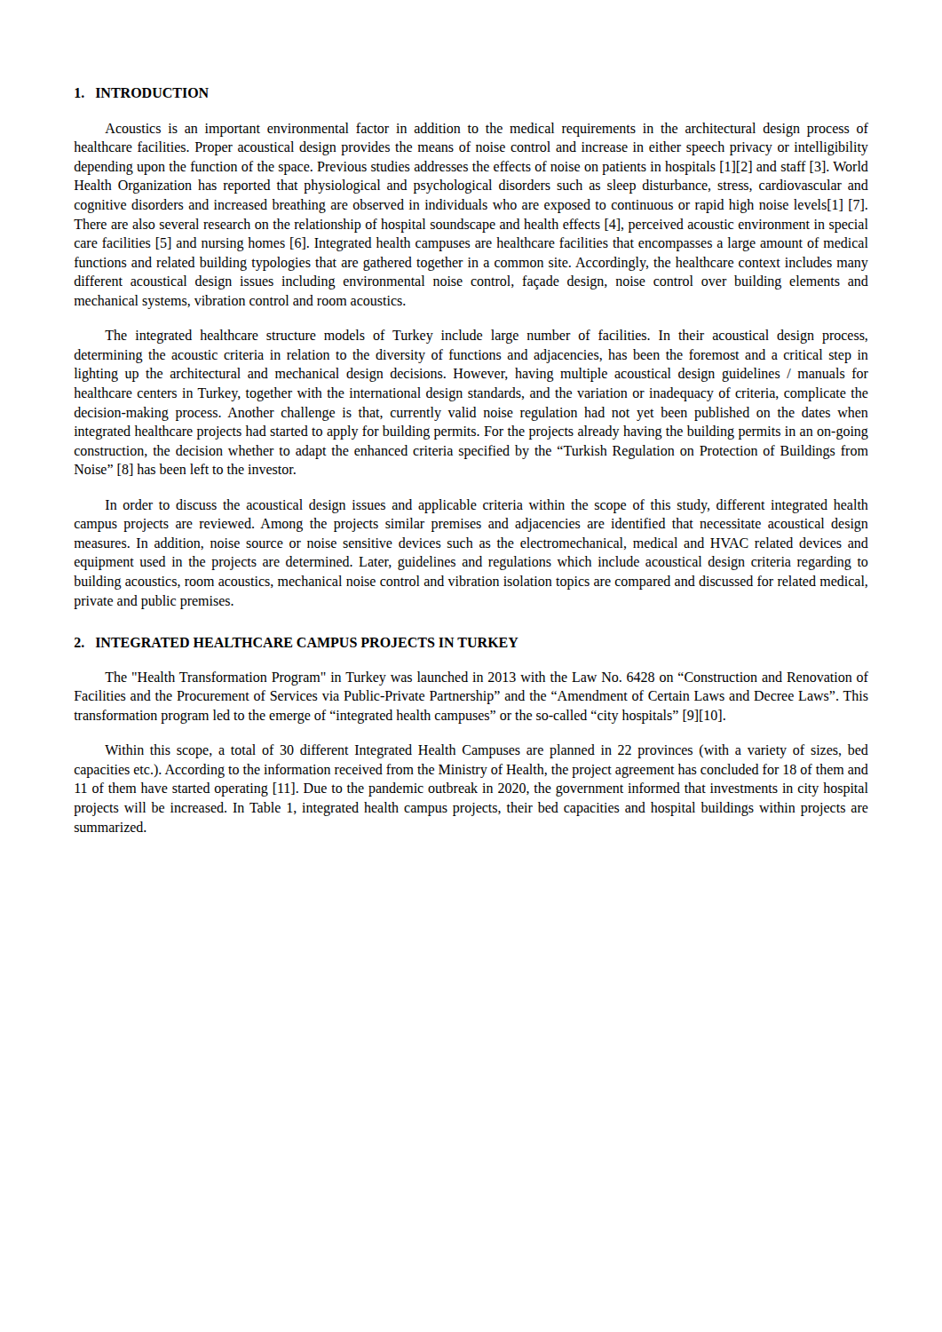1. Introduction
Acoustics is an important environmental factor in addition to the medical requirements in the architectural design process of healthcare facilities. Proper acoustical design provides the means of noise control and increase in either speech privacy or intelligibility depending upon the function of the space. Previous studies addresses the effects of noise on patients in hospitals [1][2] and staff [3]. World Health Organization has reported that physiological and psychological disorders such as sleep disturbance, stress, cardiovascular and cognitive disorders and increased breathing are observed in individuals who are exposed to continuous or rapid high noise levels[1] [7]. There are also several research on the relationship of hospital soundscape and health effects [4], perceived acoustic environment in special care facilities [5] and nursing homes [6]. Integrated health campuses are healthcare facilities that encompasses a large amount of medical functions and related building typologies that are gathered together in a common site. Accordingly, the healthcare context includes many different acoustical design issues including environmental noise control, façade design, noise control over building elements and mechanical systems, vibration control and room acoustics.
The integrated healthcare structure models of Turkey include large number of facilities. In their acoustical design process, determining the acoustic criteria in relation to the diversity of functions and adjacencies, has been the foremost and a critical step in lighting up the architectural and mechanical design decisions. However, having multiple acoustical design guidelines / manuals for healthcare centers in Turkey, together with the international design standards, and the variation or inadequacy of criteria, complicate the decision-making process. Another challenge is that, currently valid noise regulation had not yet been published on the dates when integrated healthcare projects had started to apply for building permits. For the projects already having the building permits in an on-going construction, the decision whether to adapt the enhanced criteria specified by the “Turkish Regulation on Protection of Buildings from Noise” [8] has been left to the investor.
In order to discuss the acoustical design issues and applicable criteria within the scope of this study, different integrated health campus projects are reviewed. Among the projects similar premises and adjacencies are identified that necessitate acoustical design measures. In addition, noise source or noise sensitive devices such as the electromechanical, medical and HVAC related devices and equipment used in the projects are determined. Later, guidelines and regulations which include acoustical design criteria regarding to building acoustics, room acoustics, mechanical noise control and vibration isolation topics are compared and discussed for related medical, private and public premises.
2. Integrated Healthcare Campus Projects in Turkey
The "Health Transformation Program" in Turkey was launched in 2013 with the Law No. 6428 on “Construction and Renovation of Facilities and the Procurement of Services via Public-Private Partnership” and the “Amendment of Certain Laws and Decree Laws”. This transformation program led to the emerge of “integrated health campuses” or the so-called “city hospitals” [9][10].
Within this scope, a total of 30 different Integrated Health Campuses are planned in 22 provinces (with a variety of sizes, bed capacities etc.). According to the information received from the Ministry of Health, the project agreement has concluded for 18 of them and 11 of them have started operating [11]. Due to the pandemic outbreak in 2020, the government informed that investments in city hospital projects will be increased. In Table 1, integrated health campus projects, their bed capacities and hospital buildings within projects are summarized.